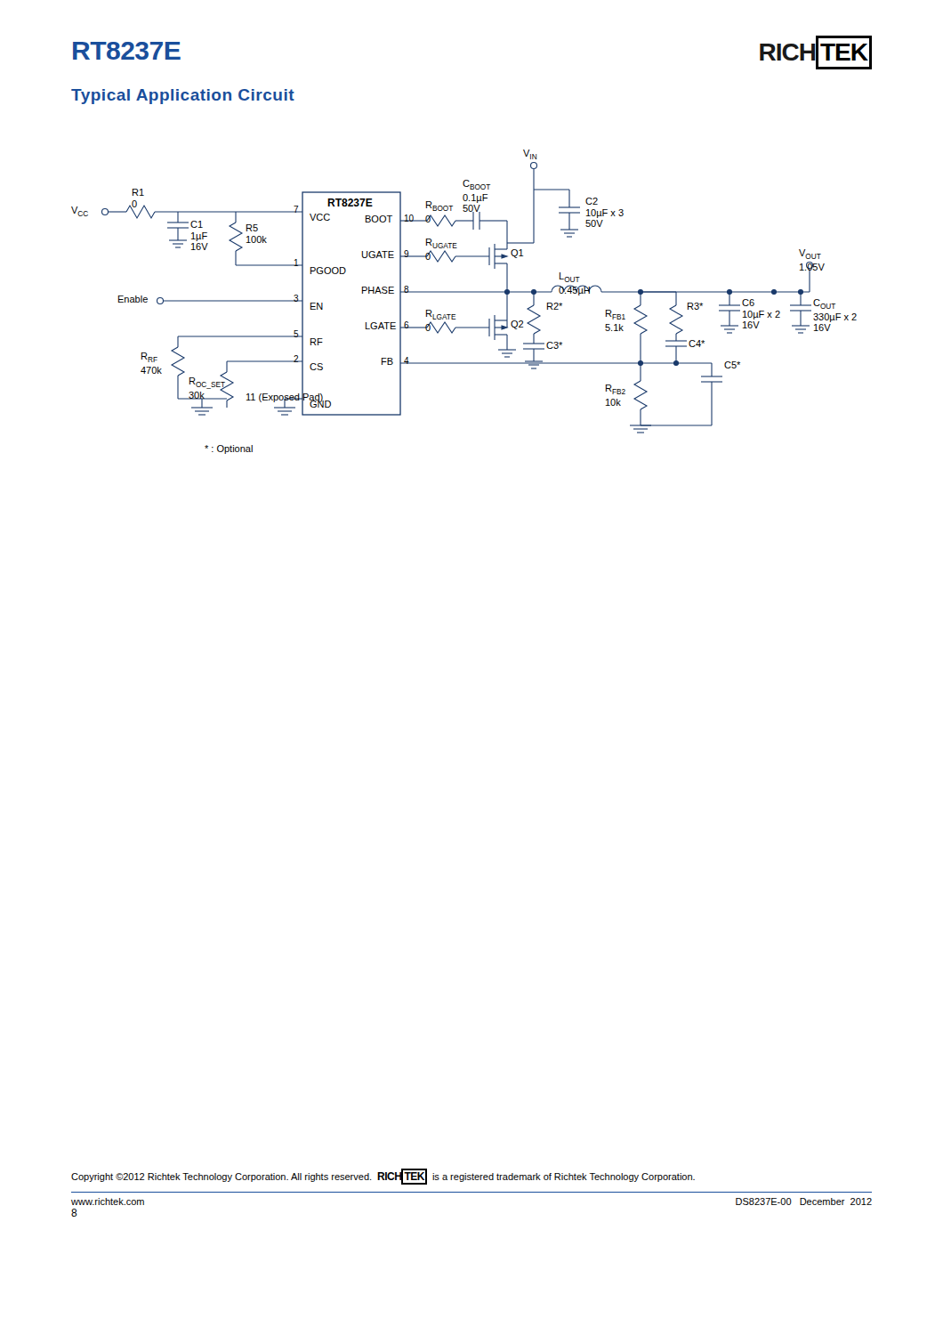RT8237E
RICH TEK
Typical Application Circuit
VCC
R1
0
C1
1µF
16V
R5
100k
Enable
RRF
470k
ROC_SET
30k
RT8237E
7
VCC
1
PGOOD
3
EN
5
RF
2
CS
11 (Exposed Pad)
GND
BOOT
10
UGATE
9
PHASE
8
LGATE
6
FB
4
RBOOT
0
CBOOT
0.1µF
50V
RUGATE
0
RLGATE
0
Q1
Q2
VIN
C2
10µF x 3
50V
R2*
C3*
LOUT
0.45µH
RFB1
5.1k
R3*
C4*
RFB2
10k
C5*
C6
10µF x 2
16V
COUT
330µF x 2
16V
VOUT
1.05V
* : Optional
Copyright ©2012 Richtek Technology Corporation. All rights reserved. RICHTEK is a registered trademark of Richtek Technology Corporation.
www.richtek.com DS8237E-00 December 2012
8